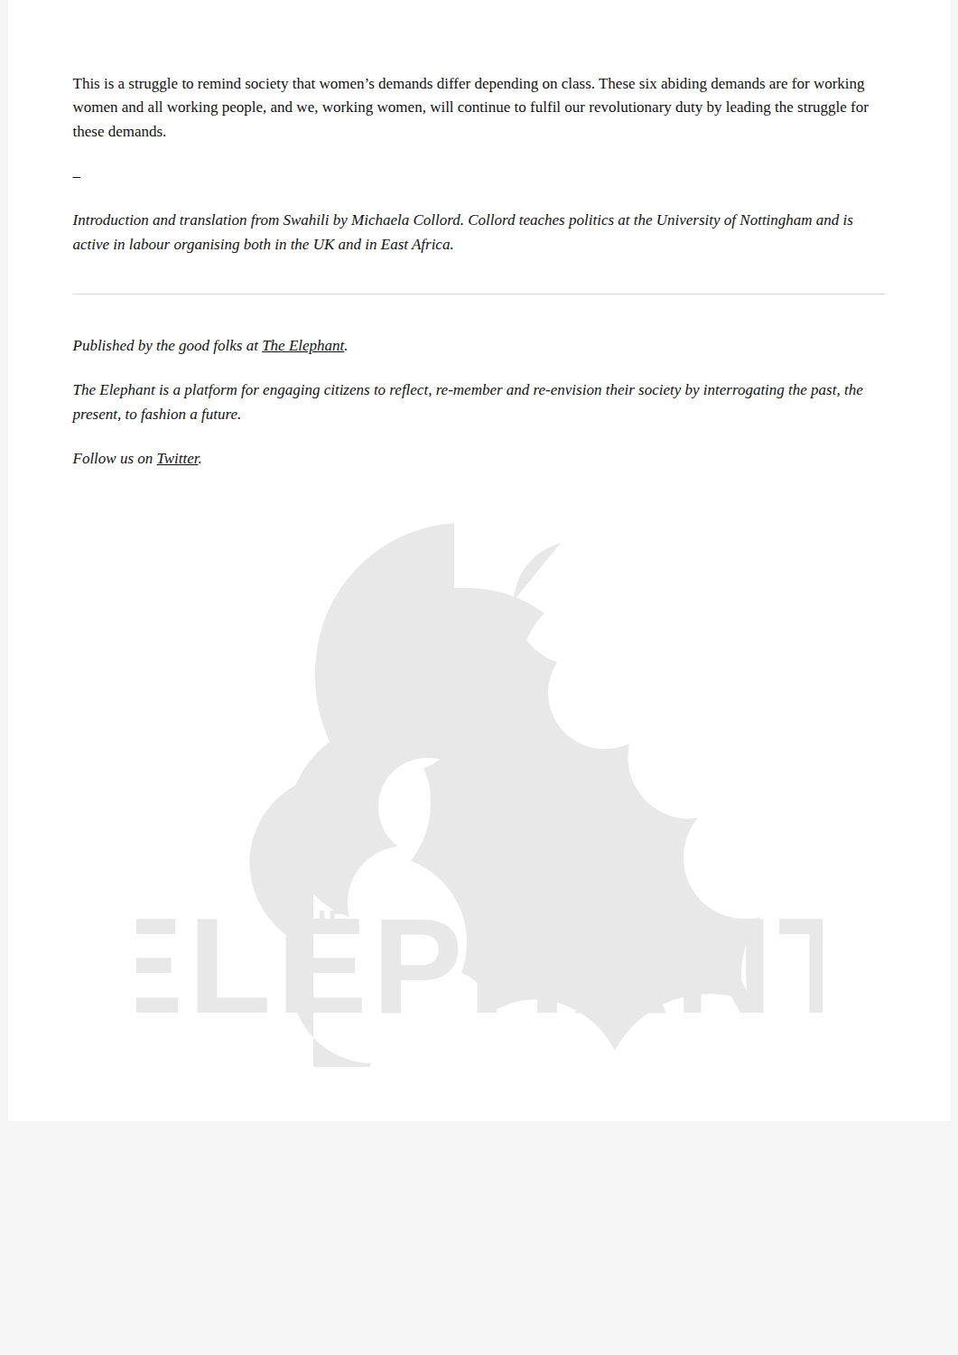This is a struggle to remind society that women’s demands differ depending on class. These six abiding demands are for working women and all working people, and we, working women, will continue to fulfil our revolutionary duty by leading the struggle for these demands.
–
Introduction and translation from Swahili by Michaela Collord. Collord teaches politics at the University of Nottingham and is active in labour organising both in the UK and in East Africa.
Published by the good folks at The Elephant.
The Elephant is a platform for engaging citizens to reflect, re-member and re-envision their society by interrogating the past, the present, to fashion a future.
Follow us on Twitter.
ELEPHANT THE